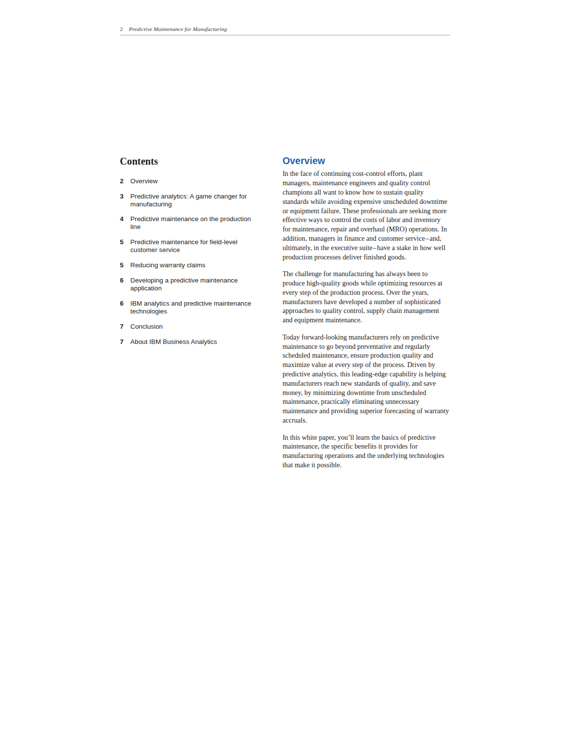2 Predictive Maintenance for Manufacturing
Contents
2 Overview
3 Predictive analytics: A game changer for manufacturing
4 Predictive maintenance on the production line
5 Predictive maintenance for field-level customer service
5 Reducing warranty claims
6 Developing a predictive maintenance application
6 IBM analytics and predictive maintenance technologies
7 Conclusion
7 About IBM Business Analytics
Overview
In the face of continuing cost-control efforts, plant managers, maintenance engineers and quality control champions all want to know how to sustain quality standards while avoiding expensive unscheduled downtime or equipment failure. These professionals are seeking more effective ways to control the costs of labor and inventory for maintenance, repair and overhaul (MRO) operations. In addition, managers in finance and customer service – and, ultimately, in the executive suite – have a stake in how well production processes deliver finished goods.
The challenge for manufacturing has always been to produce high-quality goods while optimizing resources at every step of the production process. Over the years, manufacturers have developed a number of sophisticated approaches to quality control, supply chain management and equipment maintenance.
Today forward-looking manufacturers rely on predictive maintenance to go beyond preventative and regularly scheduled maintenance, ensure production quality and maximize value at every step of the process. Driven by predictive analytics, this leading-edge capability is helping manufacturers reach new standards of quality, and save money, by minimizing downtime from unscheduled maintenance, practically eliminating unnecessary maintenance and providing superior forecasting of warranty accruals.
In this white paper, you’ll learn the basics of predictive maintenance, the specific benefits it provides for manufacturing operations and the underlying technologies that make it possible.